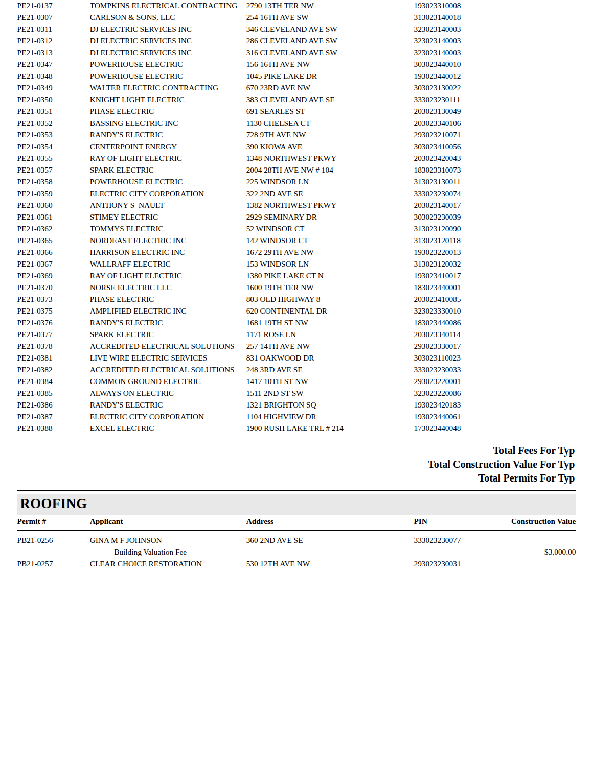| PE21-0137 | TOMPKINS ELECTRICAL CONTRACTING | 2790 13TH TER NW | 193023310008 | |
| PE21-0307 | CARLSON & SONS, LLC | 254 16TH AVE SW | 313023140018 | |
| PE21-0311 | DJ ELECTRIC SERVICES INC | 346 CLEVELAND AVE SW | 323023140003 | |
| PE21-0312 | DJ ELECTRIC SERVICES INC | 286 CLEVELAND AVE SW | 323023140003 | |
| PE21-0313 | DJ ELECTRIC SERVICES INC | 316 CLEVELAND AVE SW | 323023140003 | |
| PE21-0347 | POWERHOUSE ELECTRIC | 156 16TH AVE NW | 303023440010 | |
| PE21-0348 | POWERHOUSE ELECTRIC | 1045 PIKE LAKE DR | 193023440012 | |
| PE21-0349 | WALTER ELECTRIC CONTRACTING | 670 23RD AVE NW | 303023130022 | |
| PE21-0350 | KNIGHT LIGHT ELECTRIC | 383 CLEVELAND AVE SE | 333023230111 | |
| PE21-0351 | PHASE ELECTRIC | 691 SEARLES ST | 203023130049 | |
| PE21-0352 | BASSING ELECTRIC INC | 1130 CHELSEA CT | 203023340106 | |
| PE21-0353 | RANDY'S ELECTRIC | 728 9TH AVE NW | 293023210071 | |
| PE21-0354 | CENTERPOINT ENERGY | 390 KIOWA AVE | 303023410056 | |
| PE21-0355 | RAY OF LIGHT ELECTRIC | 1348 NORTHWEST PKWY | 203023420043 | |
| PE21-0357 | SPARK ELECTRIC | 2004 28TH AVE NW # 104 | 183023310073 | |
| PE21-0358 | POWERHOUSE ELECTRIC | 225 WINDSOR LN | 313023130011 | |
| PE21-0359 | ELECTRIC CITY CORPORATION | 322 2ND AVE SE | 333023230074 | |
| PE21-0360 | ANTHONY S NAULT | 1382 NORTHWEST PKWY | 203023140017 | |
| PE21-0361 | STIMEY ELECTRIC | 2929 SEMINARY DR | 303023230039 | |
| PE21-0362 | TOMMYS ELECTRIC | 52 WINDSOR CT | 313023120090 | |
| PE21-0365 | NORDEAST ELECTRIC INC | 142 WINDSOR CT | 313023120118 | |
| PE21-0366 | HARRISON ELECTRIC INC | 1672 29TH AVE NW | 193023220013 | |
| PE21-0367 | WALLRAFF ELECTRIC | 153 WINDSOR LN | 313023120032 | |
| PE21-0369 | RAY OF LIGHT ELECTRIC | 1380 PIKE LAKE CT N | 193023410017 | |
| PE21-0370 | NORSE ELECTRIC LLC | 1600 19TH TER NW | 183023440001 | |
| PE21-0373 | PHASE ELECTRIC | 803 OLD HIGHWAY 8 | 203023410085 | |
| PE21-0375 | AMPLIFIED ELECTRIC INC | 620 CONTINENTAL DR | 323023330010 | |
| PE21-0376 | RANDY'S ELECTRIC | 1681 19TH ST NW | 183023440086 | |
| PE21-0377 | SPARK ELECTRIC | 1171 ROSE LN | 203023340114 | |
| PE21-0378 | ACCREDITED ELECTRICAL SOLUTIONS | 257 14TH AVE NW | 293023330017 | |
| PE21-0381 | LIVE WIRE ELECTRIC SERVICES | 831 OAKWOOD DR | 303023110023 | |
| PE21-0382 | ACCREDITED ELECTRICAL SOLUTIONS | 248 3RD AVE SE | 333023230033 | |
| PE21-0384 | COMMON GROUND ELECTRIC | 1417 10TH ST NW | 293023220001 | |
| PE21-0385 | ALWAYS ON ELECTRIC | 1511 2ND ST SW | 323023220086 | |
| PE21-0386 | RANDY'S ELECTRIC | 1321 BRIGHTON SQ | 193023420183 | |
| PE21-0387 | ELECTRIC CITY CORPORATION | 1104 HIGHVIEW DR | 193023440061 | |
| PE21-0388 | EXCEL ELECTRIC | 1900 RUSH LAKE TRL # 214 | 173023440048 | |
Total Fees For Typ
Total Construction Value For Typ
Total Permits For Typ
ROOFING
| Permit # | Applicant | Address | PIN | Construction Value |
| PB21-0256 | GINA M F JOHNSON | 360 2ND AVE SE | 333023230077 | |
| | Building Valuation Fee | $3,000.00 |
| PB21-0257 | CLEAR CHOICE RESTORATION | 530 12TH AVE NW | 293023230031 | |